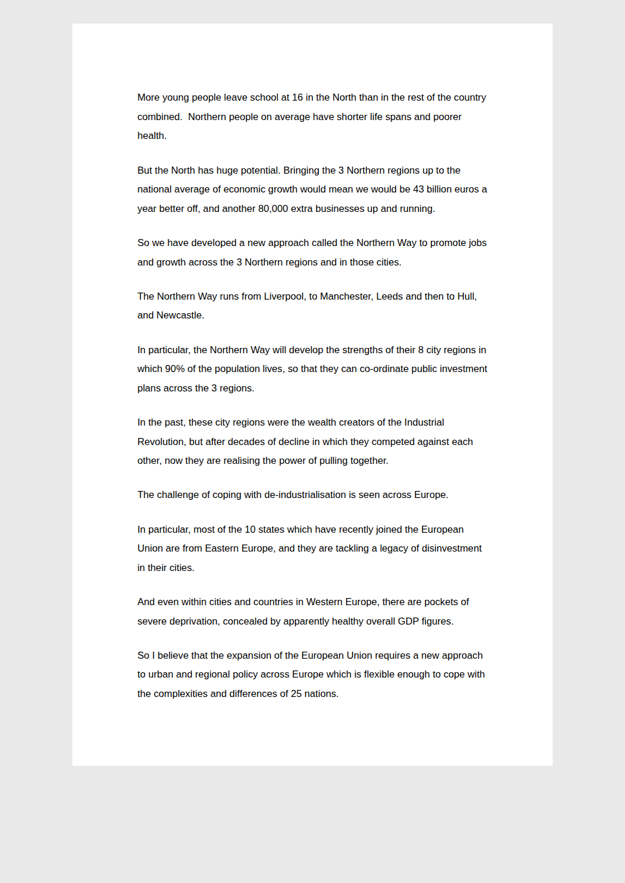More young people leave school at 16 in the North than in the rest of the country combined. Northern people on average have shorter life spans and poorer health.
But the North has huge potential. Bringing the 3 Northern regions up to the national average of economic growth would mean we would be 43 billion euros a year better off, and another 80,000 extra businesses up and running.
So we have developed a new approach called the Northern Way to promote jobs and growth across the 3 Northern regions and in those cities.
The Northern Way runs from Liverpool, to Manchester, Leeds and then to Hull, and Newcastle.
In particular, the Northern Way will develop the strengths of their 8 city regions in which 90% of the population lives, so that they can co-ordinate public investment plans across the 3 regions.
In the past, these city regions were the wealth creators of the Industrial Revolution, but after decades of decline in which they competed against each other, now they are realising the power of pulling together.
The challenge of coping with de-industrialisation is seen across Europe.
In particular, most of the 10 states which have recently joined the European Union are from Eastern Europe, and they are tackling a legacy of disinvestment in their cities.
And even within cities and countries in Western Europe, there are pockets of severe deprivation, concealed by apparently healthy overall GDP figures.
So I believe that the expansion of the European Union requires a new approach to urban and regional policy across Europe which is flexible enough to cope with the complexities and differences of 25 nations.